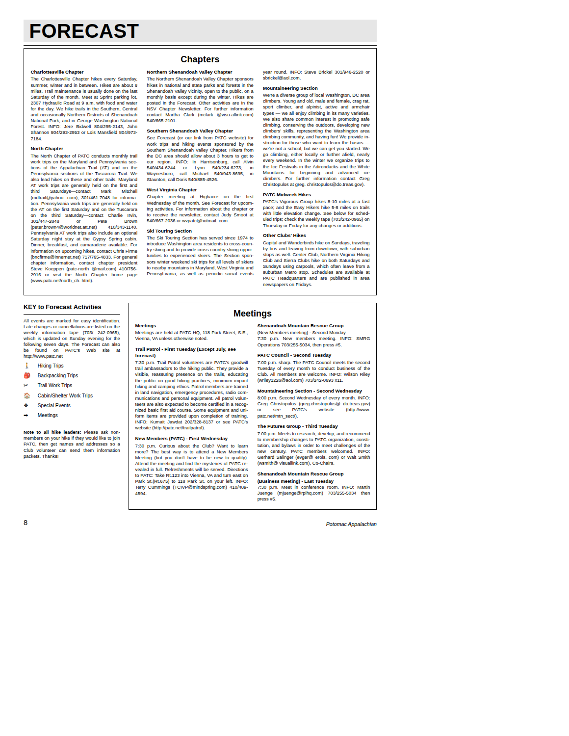FORECAST
Chapters
Charlottesville Chapter
The Charlottesville Chapter hikes every Saturday, summer, winter and in between. Hikes are about 8 miles. Trail maintenance is usually done on the last Saturday of the month. Meet at Sprint parking lot, 2307 Hydraulic Road at 9 a.m. with food and water for the day. We hike trails in the Southern, Central and occasionally Northern Districts of Shenandoah National Park, and in George Washington National Forest. INFO: Jere Bidwell 804/295-2143, John Shannon 804/293-2953 or Lois Mansfield 804/973-7184.
North Chapter
The North Chapter of PATC conducts monthly trail work trips on the Maryland and Pennsylvania sections of the Appalachian Trail (AT) and on the Pennsylvania sections of the Tuscarora Trail. We also lead hikes on these and other trails. Maryland AT work trips are generally held on the first and third Saturdays—contact Mark Mitchell (mdtrail@yahoo .com), 301/461-7048 for information. Pennsylvania work trips are generally held on the AT on the first Saturday and on the Tuscarora on the third Saturday—contact Charlie Irvin, 301/447-2848 or Pete Brown (peter.brown4@worldnet.att.net) 410/343-1140. Pennsylvania AT work trips also include an optional Saturday night stay at the Gypsy Spring cabin. Dinner, breakfast, and camaraderie available. For information on upcoming hikes, contact Chris Firme (bncfirme@innernet.net) 717/765-4833. For general chapter information, contact chapter president Steve Koeppen (patc-north @mail.com) 410/756-2916 or visit the North Chapter home page (www.patc.net/north_ch. html).
Northern Shenandoah Valley Chapter
The Northern Shenandoah Valley Chapter sponsors hikes in national and state parks and forests in the Shenandoah Valley vicinity, open to the public, on a monthly basis except during the winter. Hikes are posted in the Forecast. Other activities are in the NSV Chapter Newsletter. For further information contact Martha Clark (mclark @visu-allink.com) 540/665-2101.
Southern Shenandoah Valley Chapter
See Forecast (or our link from PATC website) for work trips and hiking events sponsored by the Southern Shenandoah Valley Chapter. Hikers from the DC area should allow about 3 hours to get to our region. INFO: In Harrisonburg, call Alvin 540/434-6244 or Lynn 540/234-6273; in Waynesboro, call Michael 540/943-8695; in Staunton, call Doris 540/885-4526.
West Virginia Chapter
Chapter meeting at Highacre on the first Wednesday of the month. See Forecast for upcoming activities. For information about the chapter or to receive the newsletter, contact Judy Smoot at 540/667-2036 or wvpatc@hotmail. com.
Ski Touring Section
The Ski Touring Section has served since 1974 to introduce Washington area residents to cross-country skiing and to provide cross-country skiing opportunities to experienced skiers. The Section sponsors winter weekend ski trips for all levels of skiers to nearby mountains in Maryland, West Virginia and Pennsyl-vania, as well as periodic social events year round. INFO: Steve Brickel 301/946-2520 or sbrickel@aol.com.
Mountaineering Section
We're a diverse group of local Washington, DC area climbers. Young and old, male and female, crag rat, sport climber, and alpinist, active and armchair types — we all enjoy climbing in its many varieties. We also share common interest in promoting safe climbing, conserving the outdoors, developing new climbers' skills, representing the Washington area climbing community, and having fun! We provide instruction for those who want to learn the basics — we're not a school, but we can get you started. We go climbing, either locally or further afield, nearly every weekend. In the winter we organize trips to the Ice Festivals in the Adirondacks and the White Mountains for beginning and advanced ice climbers. For further information contact Greg Christopulos at greg. christopulos@do.treas.gov).
PATC Midweek Hikes
PATC's Vigorous Group hikes 8-10 miles at a fast pace; and the Easy Hikers hike 5-8 miles on trails with little elevation change. See below for scheduled trips; check the weekly tape (703/242-0965) on Thursday or Friday for any changes or additions.
Other Clubs' Hikes
Capital and Wanderbirds hike on Sundays, traveling by bus and leaving from downtown, with suburban stops as well. Center Club, Northern Virginia Hiking Club and Sierra Clubs hike on both Saturdays and Sundays using carpools, which often leave from a suburban Metro stop. Schedules are available at PATC Headquarters and are published in area newspapers on Fridays.
KEY to Forecast Activities
All events are marked for easy identification. Late changes or cancellations are listed on the weekly information tape (703/ 242-0965), which is updated on Sunday evening for the following seven days. The Forecast can also be found on PATC's Web site at http://www.patc.net
🚶
Hiking Trips
🎒
Backpacking Trips
✂
Trail Work Trips
🏠
Cabin/Shelter Work Trips
❖
Special Events
➡
Meetings
Note to all hike leaders: Please ask nonmembers on your hike if they would like to join PATC, then get names and addresses so a Club volunteer can send them information packets. Thanks!
Meetings
Meetings
Meetings are held at PATC HQ, 118 Park Street, S.E., Vienna, VA unless otherwise noted.
Trail Patrol - First Tuesday (Except July, see forecast)
7:30 p.m. Trail Patrol volunteers are PATC's goodwill trail ambassadors to the hiking public. They provide a visible, reassuring presence on the trails, educating the public on good hiking practices, minimum impact hiking and camping ethics. Patrol members are trained in land navigation, emergency procedures, radio communications and personal equipment. All patrol volunteers are also expected to become certified in a recognized basic first aid course. Some equipment and uniform items are provided upon completion of training. INFO: Kumait Jawdat 202/328-8137 or see PATC's website (http://patc.net/trailpatrol).
New Members (PATC) - First Wednesday
7:30 p.m. Curious about the Club? Want to learn more? The best way is to attend a New Members Meeting (but you don't have to be new to qualify). Attend the meeting and find the mysteries of PATC revealed in full. Refreshments will be served. Directions to PATC: Take Rt.123 into Vienna, VA and turn east on Park St.(Rt.675) to 118 Park St. on your left. INFO: Terry Cummings (TCIVP@mindspring.com) 410/489-4594.
Shenandoah Mountain Rescue Group
(New Members meeting) - Second Monday
7:30 p.m. New members meeting. INFO: SMRG Operations 703/255-5034, then press #5.
PATC Council - Second Tuesday
7:00 p.m. sharp. The PATC Council meets the second Tuesday of every month to conduct business of the Club. All members are welcome. INFO: Wilson Riley (wriley1226@aol.com) 703/242-0693 x11.
Mountaineering Section - Second Wednesday
8:00 p.m. Second Wednesday of every month. INFO: Greg Christopulos (greg.christopulos@ do.treas.gov) or see PATC's website (http://www. patc.net/mtn_sect/).
The Futures Group - Third Tuesday
7:00 p.m. Meets to research, develop, and recommend to membership changes to PATC organization, constitution, and bylaws in order to meet challenges of the new century. PATC members welcomed. INFO: Gerhard Salinger (evger@ erols. com) or Walt Smith (wsmith@ visuallink.com), Co-Chairs.
Shenandoah Mountain Rescue Group
(Business meeting) - Last Tuesday
7:30 p.m. Meet in conference room. INFO: Martin Juenge (mjuenge@rpihq.com) 703/255-5034 then press #5.
8
Potomac Appalachian